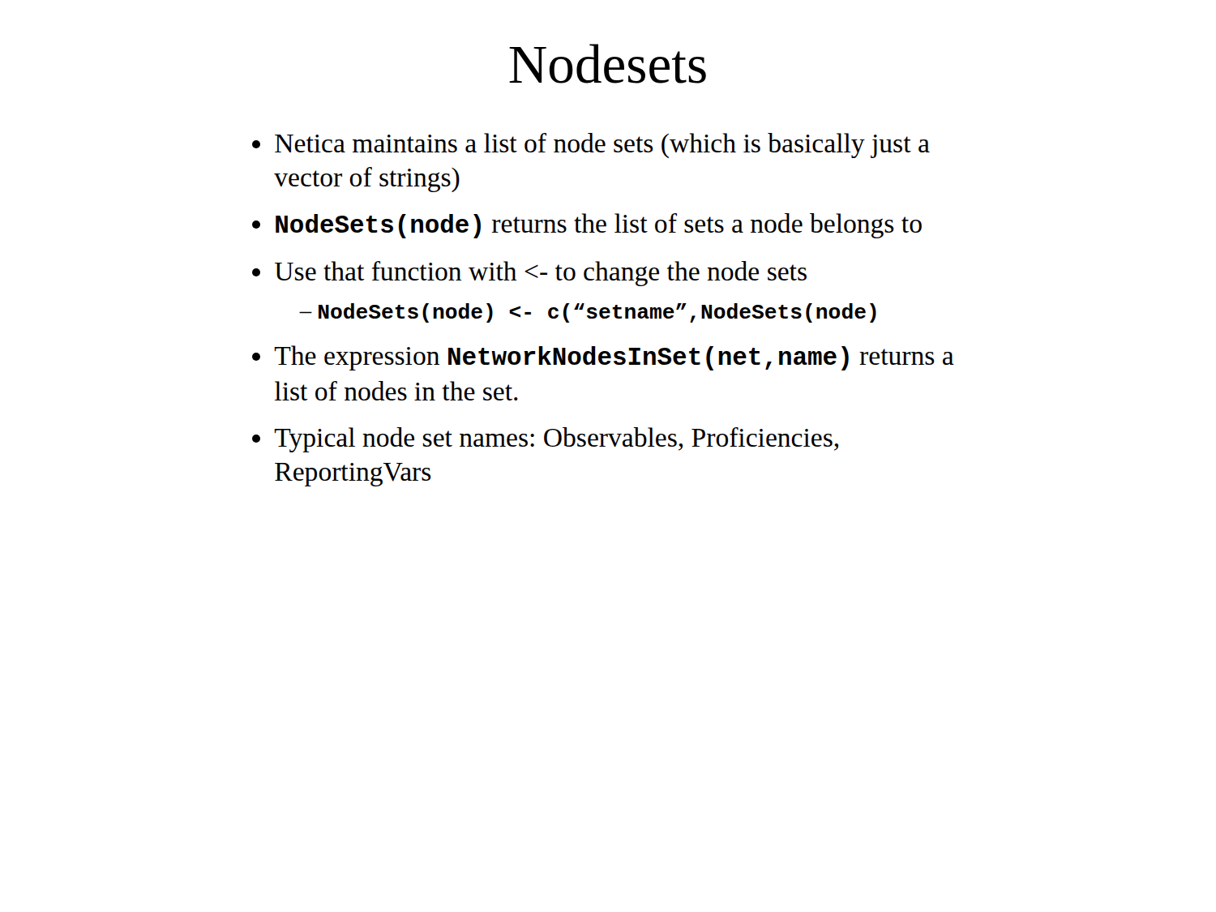Nodesets
Netica maintains a list of node sets (which is basically just a vector of strings)
NodeSets(node) returns the list of sets a node belongs to
Use that function with <- to change the node sets
NodeSets(node) <- c(“setname”,NodeSets(node)
The expression NetworkNodesInSet(net,name) returns a list of nodes in the set.
Typical node set names: Observables, Proficiencies, ReportingVars